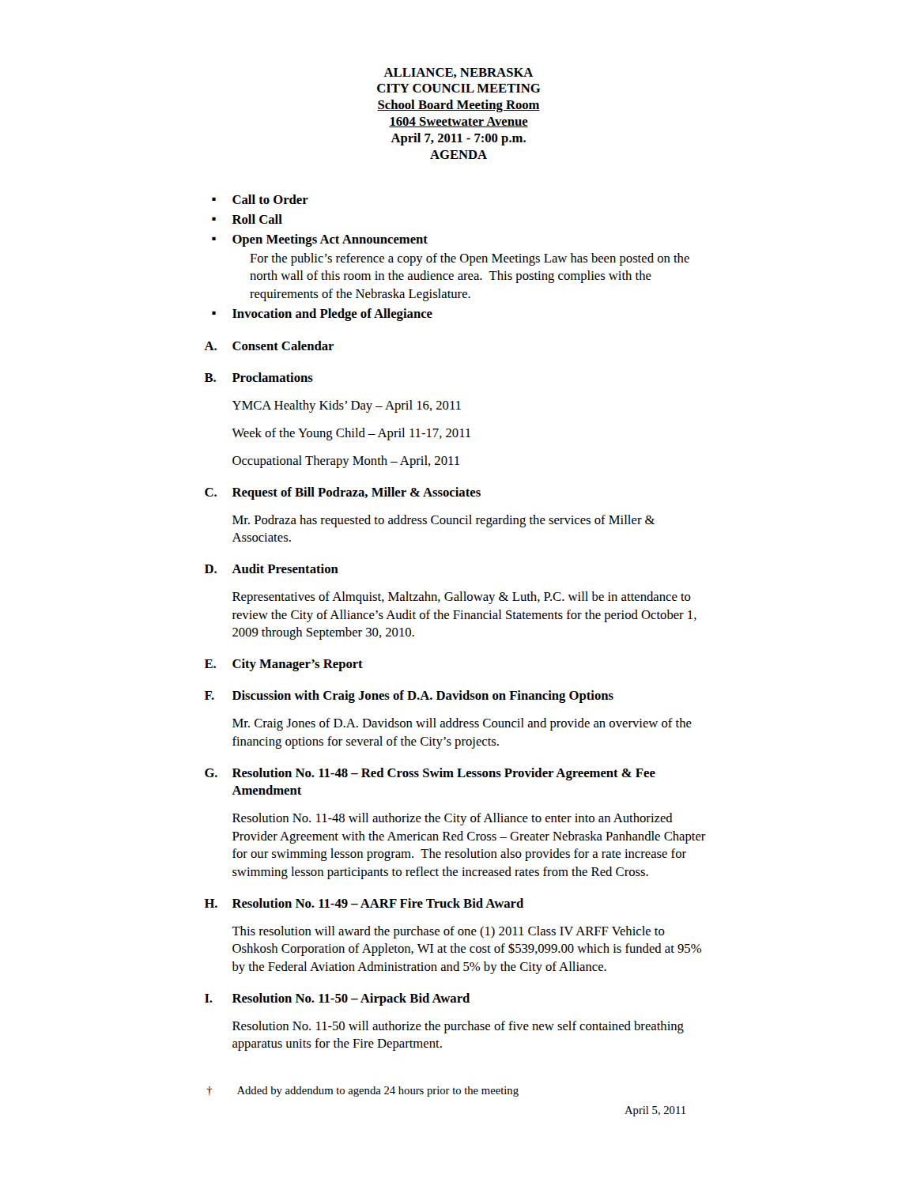ALLIANCE, NEBRASKA CITY COUNCIL MEETING School Board Meeting Room 1604 Sweetwater Avenue April 7, 2011 - 7:00 p.m. AGENDA
Call to Order
Roll Call
Open Meetings Act Announcement For the public’s reference a copy of the Open Meetings Law has been posted on the north wall of this room in the audience area. This posting complies with the requirements of the Nebraska Legislature.
Invocation and Pledge of Allegiance
A. Consent Calendar
B. Proclamations
YMCA Healthy Kids’ Day – April 16, 2011
Week of the Young Child – April 11-17, 2011
Occupational Therapy Month – April, 2011
C. Request of Bill Podraza, Miller & Associates
Mr. Podraza has requested to address Council regarding the services of Miller & Associates.
D. Audit Presentation
Representatives of Almquist, Maltzahn, Galloway & Luth, P.C. will be in attendance to review the City of Alliance’s Audit of the Financial Statements for the period October 1, 2009 through September 30, 2010.
E. City Manager’s Report
F. Discussion with Craig Jones of D.A. Davidson on Financing Options
Mr. Craig Jones of D.A. Davidson will address Council and provide an overview of the financing options for several of the City’s projects.
G. Resolution No. 11-48 – Red Cross Swim Lessons Provider Agreement & Fee Amendment
Resolution No. 11-48 will authorize the City of Alliance to enter into an Authorized Provider Agreement with the American Red Cross – Greater Nebraska Panhandle Chapter for our swimming lesson program. The resolution also provides for a rate increase for swimming lesson participants to reflect the increased rates from the Red Cross.
H. Resolution No. 11-49 – AARF Fire Truck Bid Award
This resolution will award the purchase of one (1) 2011 Class IV ARFF Vehicle to Oshkosh Corporation of Appleton, WI at the cost of $539,099.00 which is funded at 95% by the Federal Aviation Administration and 5% by the City of Alliance.
I. Resolution No. 11-50 – Airpack Bid Award
Resolution No. 11-50 will authorize the purchase of five new self contained breathing apparatus units for the Fire Department.
†Added by addendum to agenda 24 hours prior to the meeting April 5, 2011